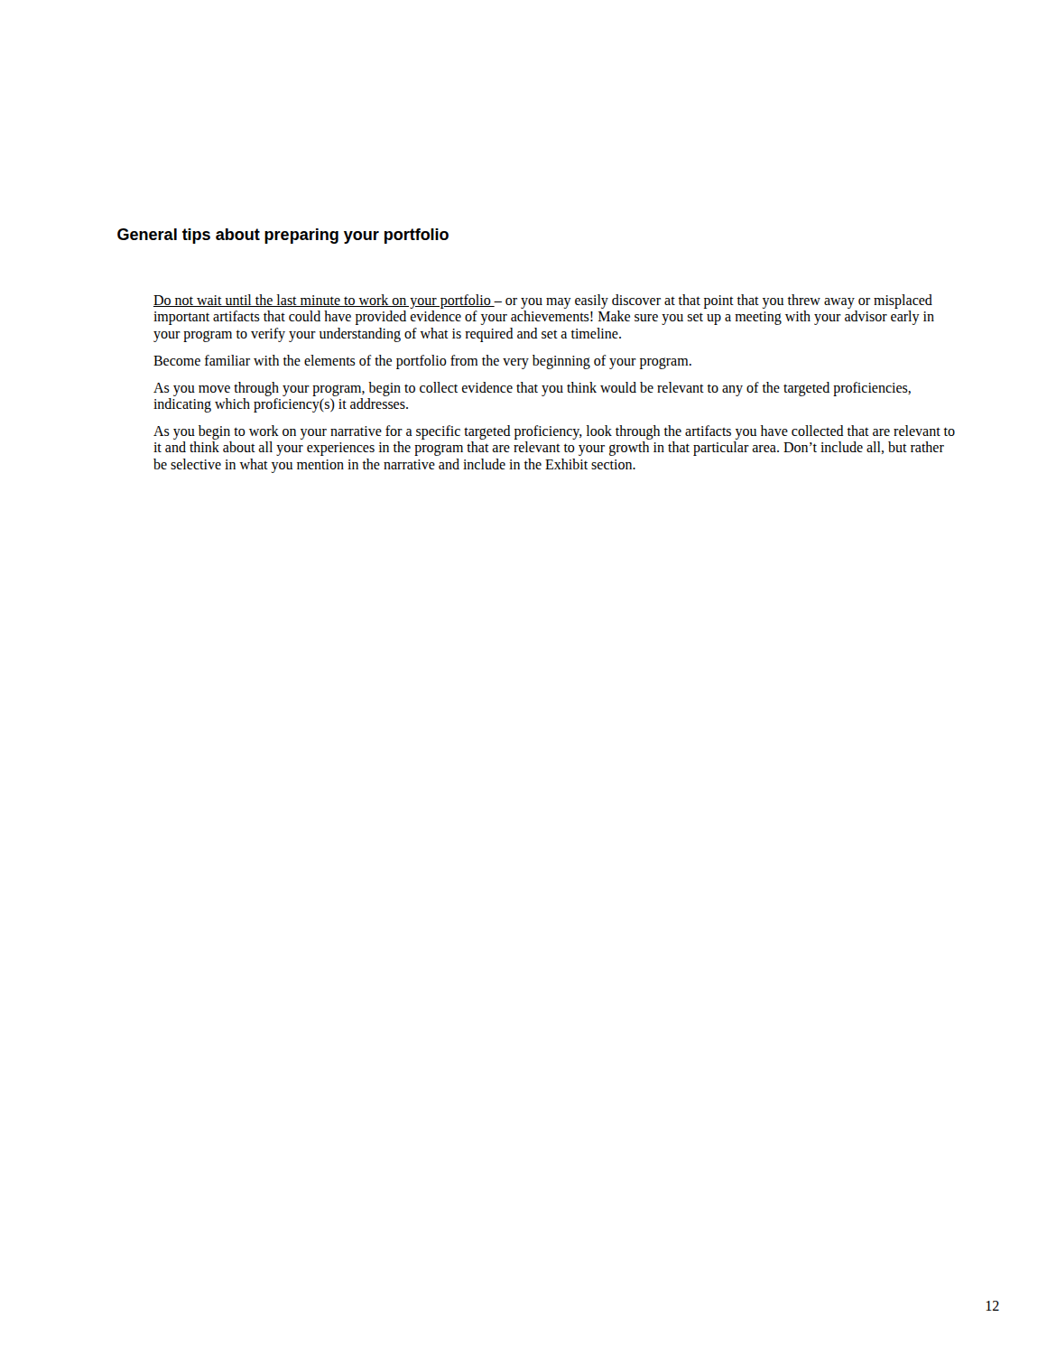General tips about preparing your portfolio
Do not wait until the last minute to work on your portfolio – or you may easily discover at that point that you threw away or misplaced important artifacts that could have provided evidence of your achievements! Make sure you set up a meeting with your advisor early in your program to verify your understanding of what is required and set a timeline.
Become familiar with the elements of the portfolio from the very beginning of your program.
As you move through your program, begin to collect evidence that you think would be relevant to any of the targeted proficiencies, indicating which proficiency(s) it addresses.
As you begin to work on your narrative for a specific targeted proficiency, look through the artifacts you have collected that are relevant to it and think about all your experiences in the program that are relevant to your growth in that particular area. Don’t include all, but rather be selective in what you mention in the narrative and include in the Exhibit section.
12